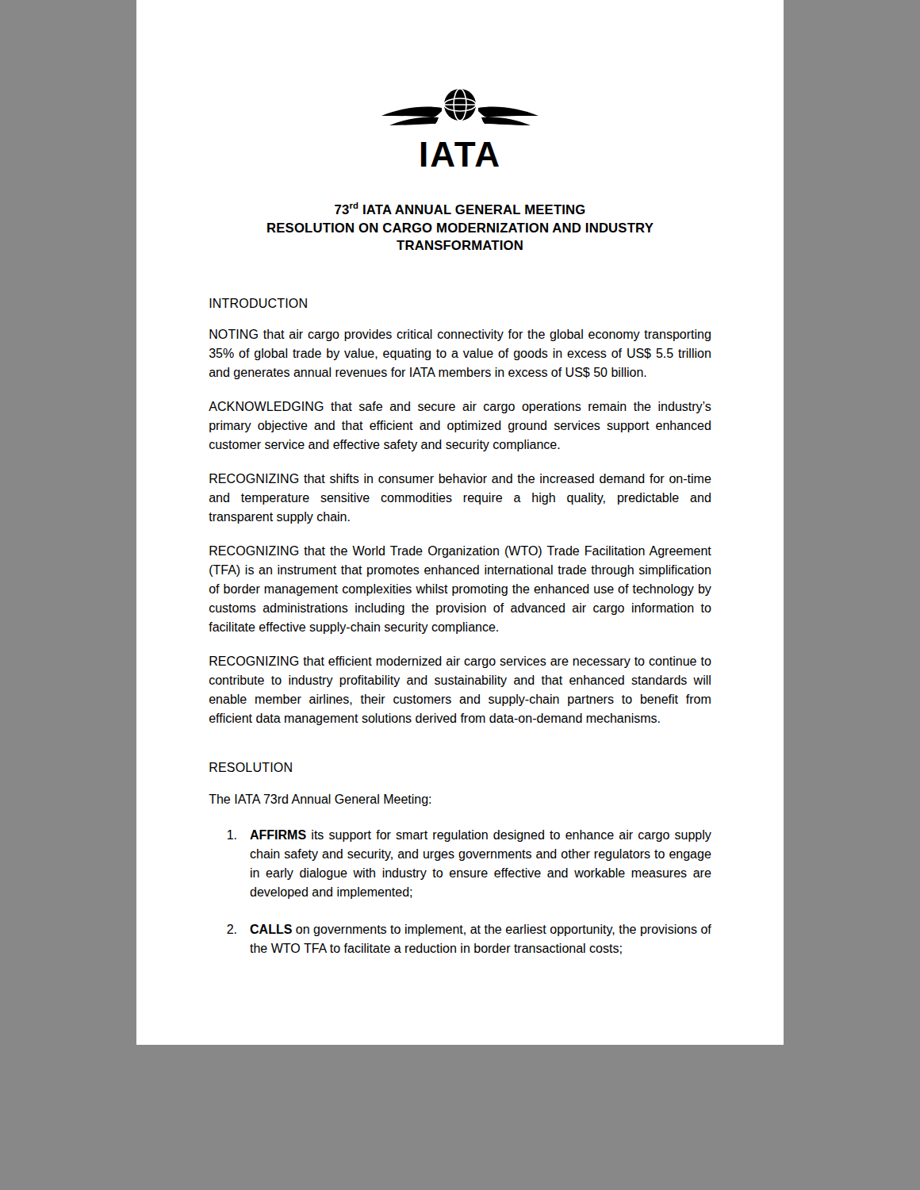IATA
73rd IATA ANNUAL GENERAL MEETING
RESOLUTION ON CARGO MODERNIZATION AND INDUSTRY TRANSFORMATION
INTRODUCTION
NOTING that air cargo provides critical connectivity for the global economy transporting 35% of global trade by value, equating to a value of goods in excess of US$ 5.5 trillion and generates annual revenues for IATA members in excess of US$ 50 billion.
ACKNOWLEDGING that safe and secure air cargo operations remain the industry’s primary objective and that efficient and optimized ground services support enhanced customer service and effective safety and security compliance.
RECOGNIZING that shifts in consumer behavior and the increased demand for on-time and temperature sensitive commodities require a high quality, predictable and transparent supply chain.
RECOGNIZING that the World Trade Organization (WTO) Trade Facilitation Agreement (TFA) is an instrument that promotes enhanced international trade through simplification of border management complexities whilst promoting the enhanced use of technology by customs administrations including the provision of advanced air cargo information to facilitate effective supply-chain security compliance.
RECOGNIZING that efficient modernized air cargo services are necessary to continue to contribute to industry profitability and sustainability and that enhanced standards will enable member airlines, their customers and supply-chain partners to benefit from efficient data management solutions derived from data-on-demand mechanisms.
RESOLUTION
The IATA 73rd Annual General Meeting:
AFFIRMS its support for smart regulation designed to enhance air cargo supply chain safety and security, and urges governments and other regulators to engage in early dialogue with industry to ensure effective and workable measures are developed and implemented;
CALLS on governments to implement, at the earliest opportunity, the provisions of the WTO TFA to facilitate a reduction in border transactional costs;